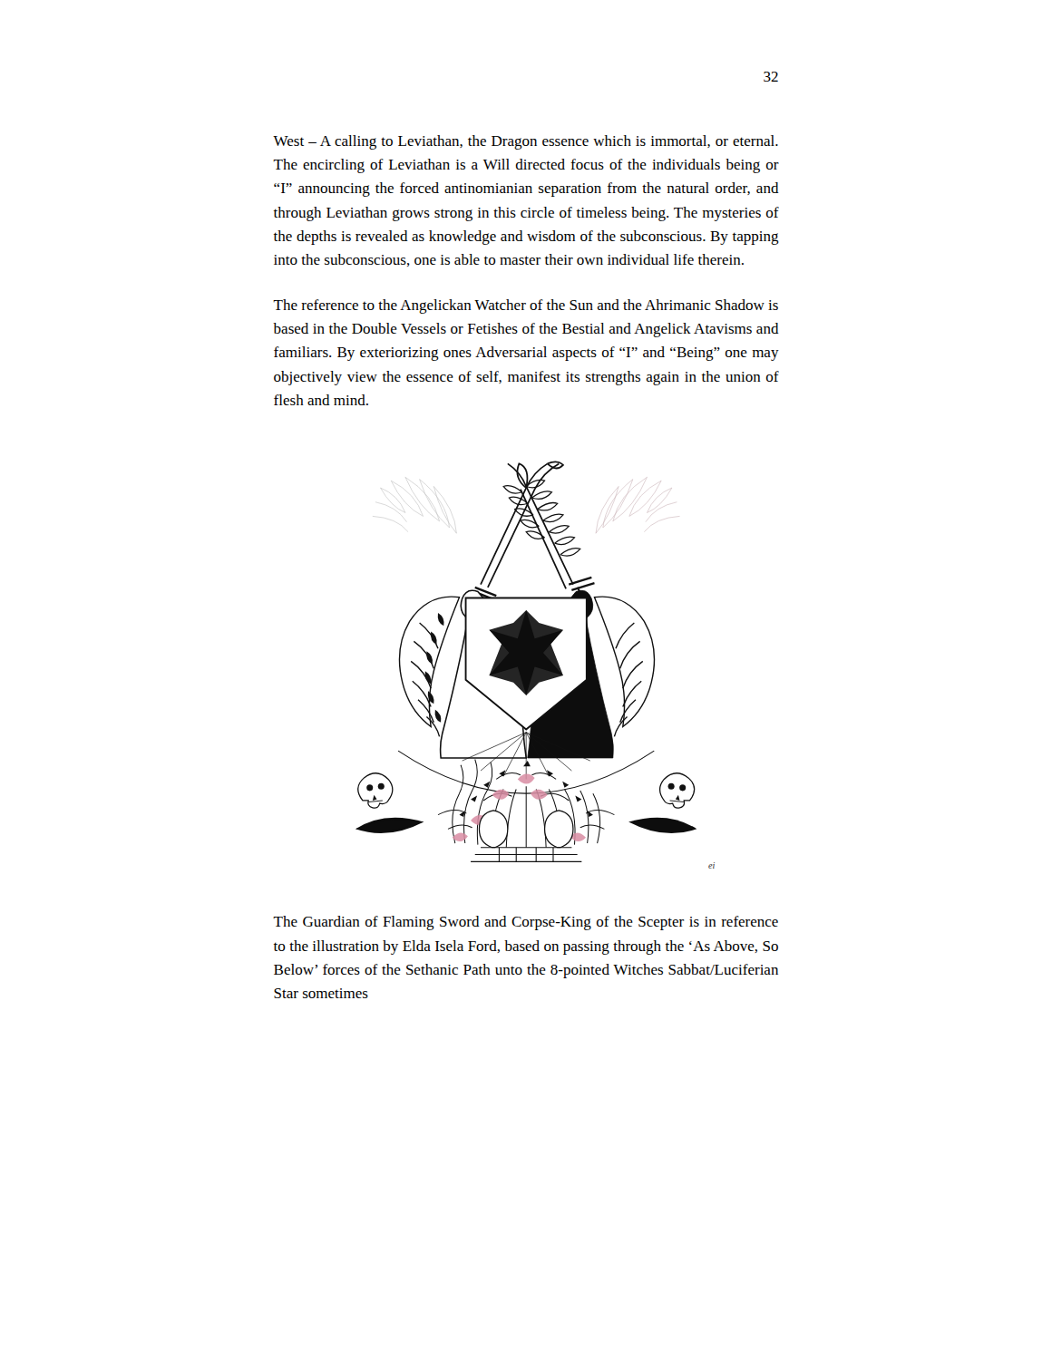32
West – A calling to Leviathan, the Dragon essence which is immortal, or eternal. The encircling of Leviathan is a Will directed focus of the individuals being or “I” announcing the forced antinomianian separation from the natural order, and through Leviathan grows strong in this circle of timeless being. The mysteries of the depths is revealed as knowledge and wisdom of the subconscious. By tapping into the subconscious, one is able to master their own individual life therein.
The reference to the Angelickan Watcher of the Sun and the Ahrimanic Shadow is based in the Double Vessels or Fetishes of the Bestial and Angelick Atavisms and familiars. By exteriorizing ones Adversarial aspects of “I” and “Being” one may objectively view the essence of self, manifest its strengths again in the union of flesh and mind.
ei
The Guardian of Flaming Sword and Corpse-King of the Scepter is in reference to the illustration by Elda Isela Ford, based on passing through the ‘As Above, So Below’ forces of the Sethanic Path unto the 8-pointed Witches Sabbat/Luciferian Star sometimes